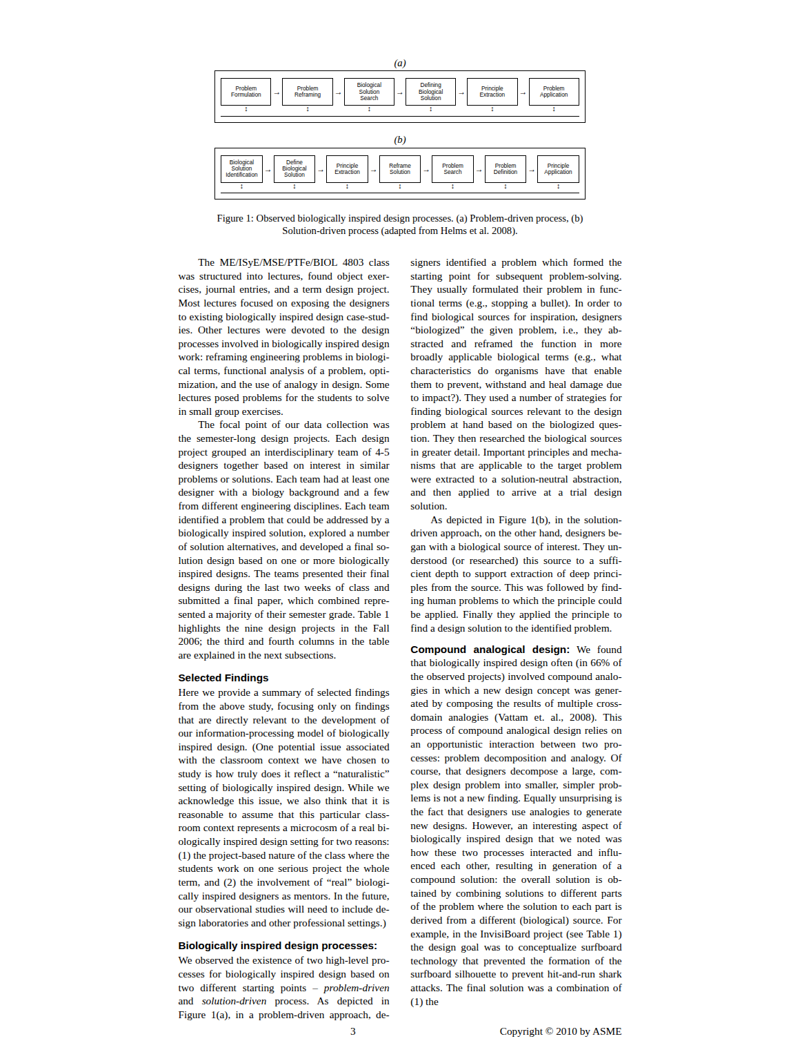(a)
Problem
Formulation
Problem
Reframing
Biological
Solution
Search
Defining
Biological
Solution
Principle
Extraction
Problem
Application
(b)
Biological
Solution
Identification
Define
Biological
Solution
Principle
Extraction
Reframe
Solution
Problem
Search
Problem
Definition
Principle
Application
Figure 1: Observed biologically inspired design processes. (a) Problem-driven process, (b) Solution-driven process (adapted from Helms et al. 2008).
The ME/ISyE/MSE/PTFe/BIOL 4803 class was structured into lectures, found object exercises, journal entries, and a term design project. Most lectures focused on exposing the designers to existing biologically inspired design case-studies. Other lectures were devoted to the design processes involved in biologically inspired design work: reframing engineering problems in biological terms, functional analysis of a problem, optimization, and the use of analogy in design. Some lectures posed problems for the students to solve in small group exercises.
The focal point of our data collection was the semester-long design projects. Each design project grouped an interdisciplinary team of 4-5 designers together based on interest in similar problems or solutions. Each team had at least one designer with a biology background and a few from different engineering disciplines. Each team identified a problem that could be addressed by a biologically inspired solution, explored a number of solution alternatives, and developed a final solution design based on one or more biologically inspired designs. The teams presented their final designs during the last two weeks of class and submitted a final paper, which combined represented a majority of their semester grade. Table 1 highlights the nine design projects in the Fall 2006; the third and fourth columns in the table are explained in the next subsections.
Selected Findings
Here we provide a summary of selected findings from the above study, focusing only on findings that are directly relevant to the development of our information-processing model of biologically inspired design. (One potential issue associated with the classroom context we have chosen to study is how truly does it reflect a “naturalistic” setting of biologically inspired design. While we acknowledge this issue, we also think that it is reasonable to assume that this particular classroom context represents a microcosm of a real biologically inspired design setting for two reasons: (1) the project-based nature of the class where the students work on one serious project the whole term, and (2) the involvement of “real” biologically inspired designers as mentors. In the future, our observational studies will need to include design laboratories and other professional settings.)
Biologically inspired design processes:
We observed the existence of two high-level processes for biologically inspired design based on two different starting points – problem-driven and solution-driven process. As depicted in Figure 1(a), in a problem-driven approach, designers identified a problem which formed the starting point for subsequent problem-solving. They usually formulated their problem in functional terms (e.g., stopping a bullet). In order to find biological sources for inspiration, designers “biologized” the given problem, i.e., they abstracted and reframed the function in more broadly applicable biological terms (e.g., what characteristics do organisms have that enable them to prevent, withstand and heal damage due to impact?). They used a number of strategies for finding biological sources relevant to the design problem at hand based on the biologized question. They then researched the biological sources in greater detail. Important principles and mechanisms that are applicable to the target problem were extracted to a solution-neutral abstraction, and then applied to arrive at a trial design solution.
As depicted in Figure 1(b), in the solution-driven approach, on the other hand, designers began with a biological source of interest. They understood (or researched) this source to a sufficient depth to support extraction of deep principles from the source. This was followed by finding human problems to which the principle could be applied. Finally they applied the principle to find a design solution to the identified problem.
Compound analogical design: We found that biologically inspired design often (in 66% of the observed projects) involved compound analogies in which a new design concept was generated by composing the results of multiple cross-domain analogies (Vattam et. al., 2008). This process of compound analogical design relies on an opportunistic interaction between two processes: problem decomposition and analogy. Of course, that designers decompose a large, complex design problem into smaller, simpler problems is not a new finding. Equally unsurprising is the fact that designers use analogies to generate new designs. However, an interesting aspect of biologically inspired design that we noted was how these two processes interacted and influenced each other, resulting in generation of a compound solution: the overall solution is obtained by combining solutions to different parts of the problem where the solution to each part is derived from a different (biological) source. For example, in the InvisiBoard project (see Table 1) the design goal was to conceptualize surfboard technology that prevented the formation of the surfboard silhouette to prevent hit-and-run shark attacks. The final solution was a combination of (1) the
3 Copyright © 2010 by ASME